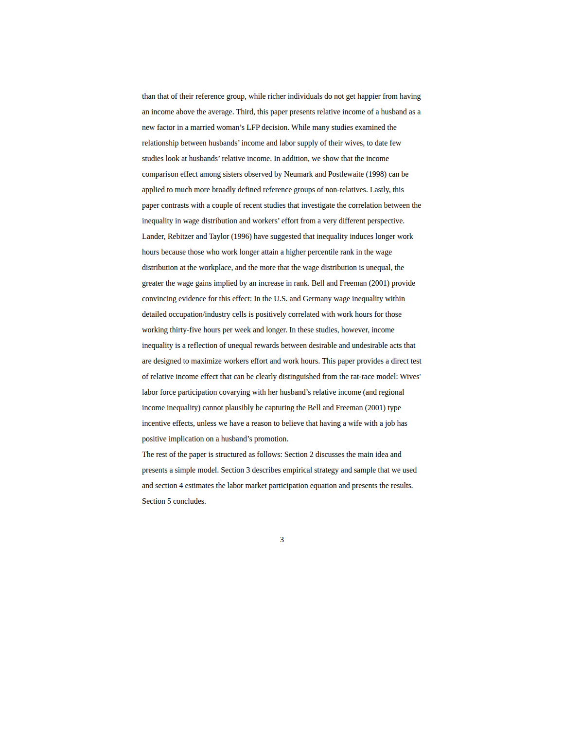than that of their reference group, while richer individuals do not get happier from having an income above the average. Third, this paper presents relative income of a husband as a new factor in a married woman’s LFP decision. While many studies examined the relationship between husbands’ income and labor supply of their wives, to date few studies look at husbands’ relative income. In addition, we show that the income comparison effect among sisters observed by Neumark and Postlewaite (1998) can be applied to much more broadly defined reference groups of non-relatives. Lastly, this paper contrasts with a couple of recent studies that investigate the correlation between the inequality in wage distribution and workers’ effort from a very different perspective. Lander, Rebitzer and Taylor (1996) have suggested that inequality induces longer work hours because those who work longer attain a higher percentile rank in the wage distribution at the workplace, and the more that the wage distribution is unequal, the greater the wage gains implied by an increase in rank. Bell and Freeman (2001) provide convincing evidence for this effect: In the U.S. and Germany wage inequality within detailed occupation/industry cells is positively correlated with work hours for those working thirty-five hours per week and longer. In these studies, however, income inequality is a reflection of unequal rewards between desirable and undesirable acts that are designed to maximize workers effort and work hours. This paper provides a direct test of relative income effect that can be clearly distinguished from the rat-race model: Wives' labor force participation covarying with her husband’s relative income (and regional income inequality) cannot plausibly be capturing the Bell and Freeman (2001) type incentive effects, unless we have a reason to believe that having a wife with a job has positive implication on a husband’s promotion.
The rest of the paper is structured as follows: Section 2 discusses the main idea and presents a simple model. Section 3 describes empirical strategy and sample that we used and section 4 estimates the labor market participation equation and presents the results. Section 5 concludes.
3